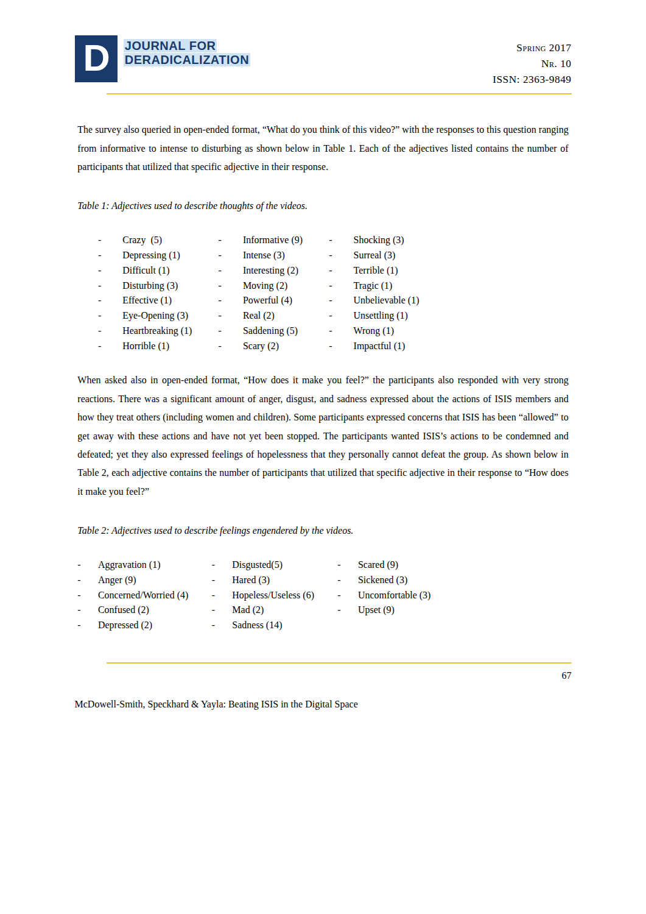D
JOURNAL FOR
DERADICALIZATION
Spring 2017
Nr. 10
ISSN: 2363-9849
The survey also queried in open-ended format, “What do you think of this video?” with the responses to this question ranging from informative to intense to disturbing as shown below in Table 1. Each of the adjectives listed contains the number of participants that utilized that specific adjective in their response.
Table 1: Adjectives used to describe thoughts of the videos.
| - | Crazy (5) | - | Informative (9) | - | Shocking (3) |
| - | Depressing (1) | - | Intense (3) | - | Surreal (3) |
| - | Difficult (1) | - | Interesting (2) | - | Terrible (1) |
| - | Disturbing (3) | - | Moving (2) | - | Tragic (1) |
| - | Effective (1) | - | Powerful (4) | - | Unbelievable (1) |
| - | Eye-Opening (3) | - | Real (2) | - | Unsettling (1) |
| - | Heartbreaking (1) | - | Saddening (5) | - | Wrong (1) |
| - | Horrible (1) | - | Scary (2) | - | Impactful (1) |
When asked also in open-ended format, “How does it make you feel?” the participants also responded with very strong reactions. There was a significant amount of anger, disgust, and sadness expressed about the actions of ISIS members and how they treat others (including women and children). Some participants expressed concerns that ISIS has been “allowed” to get away with these actions and have not yet been stopped. The participants wanted ISIS’s actions to be condemned and defeated; yet they also expressed feelings of hopelessness that they personally cannot defeat the group. As shown below in Table 2, each adjective contains the number of participants that utilized that specific adjective in their response to “How does it make you feel?”
Table 2: Adjectives used to describe feelings engendered by the videos.
| - | Aggravation (1) | - | Disgusted(5) | - | Scared (9) |
| - | Anger (9) | - | Hared (3) | - | Sickened (3) |
| - | Concerned/Worried (4) | - | Hopeless/Useless (6) | - | Uncomfortable (3) |
| - | Confused (2) | - | Mad (2) | - | Upset (9) |
| - | Depressed (2) | - | Sadness (14) | | |
67
McDowell-Smith, Speckhard & Yayla: Beating ISIS in the Digital Space